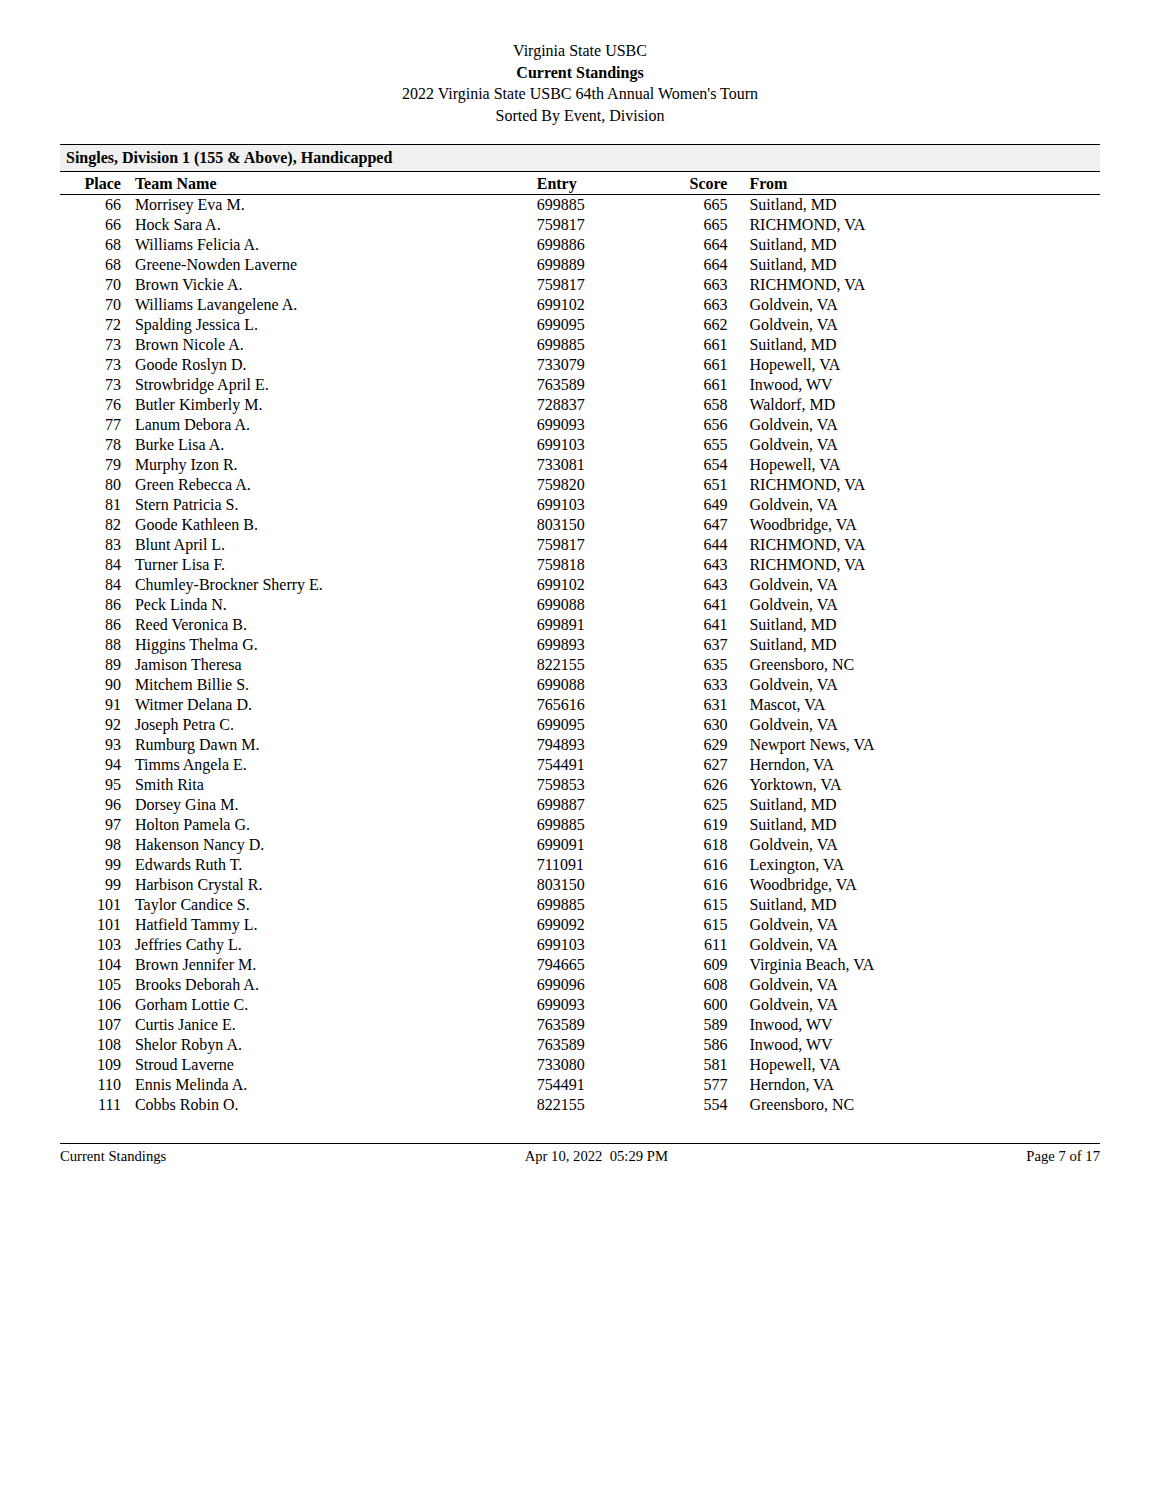Virginia State USBC Current Standings 2022 Virginia State USBC 64th Annual Women's Tourn Sorted By Event, Division
Singles, Division 1 (155 & Above), Handicapped
| Place | Team Name | Entry | Score | From |
| --- | --- | --- | --- | --- |
| 66 | Morrisey Eva M. | 699885 | 665 | Suitland, MD |
| 66 | Hock Sara A. | 759817 | 665 | RICHMOND, VA |
| 68 | Williams Felicia A. | 699886 | 664 | Suitland, MD |
| 68 | Greene-Nowden Laverne | 699889 | 664 | Suitland, MD |
| 70 | Brown Vickie A. | 759817 | 663 | RICHMOND, VA |
| 70 | Williams Lavangelene A. | 699102 | 663 | Goldvein, VA |
| 72 | Spalding Jessica L. | 699095 | 662 | Goldvein, VA |
| 73 | Brown Nicole A. | 699885 | 661 | Suitland, MD |
| 73 | Goode Roslyn D. | 733079 | 661 | Hopewell, VA |
| 73 | Strowbridge April E. | 763589 | 661 | Inwood, WV |
| 76 | Butler Kimberly M. | 728837 | 658 | Waldorf, MD |
| 77 | Lanum Debora A. | 699093 | 656 | Goldvein, VA |
| 78 | Burke Lisa A. | 699103 | 655 | Goldvein, VA |
| 79 | Murphy Izon R. | 733081 | 654 | Hopewell, VA |
| 80 | Green Rebecca A. | 759820 | 651 | RICHMOND, VA |
| 81 | Stern Patricia S. | 699103 | 649 | Goldvein, VA |
| 82 | Goode Kathleen B. | 803150 | 647 | Woodbridge, VA |
| 83 | Blunt April L. | 759817 | 644 | RICHMOND, VA |
| 84 | Turner Lisa F. | 759818 | 643 | RICHMOND, VA |
| 84 | Chumley-Brockner Sherry E. | 699102 | 643 | Goldvein, VA |
| 86 | Peck Linda N. | 699088 | 641 | Goldvein, VA |
| 86 | Reed Veronica B. | 699891 | 641 | Suitland, MD |
| 88 | Higgins Thelma G. | 699893 | 637 | Suitland, MD |
| 89 | Jamison Theresa | 822155 | 635 | Greensboro, NC |
| 90 | Mitchem Billie S. | 699088 | 633 | Goldvein, VA |
| 91 | Witmer Delana D. | 765616 | 631 | Mascot, VA |
| 92 | Joseph Petra C. | 699095 | 630 | Goldvein, VA |
| 93 | Rumburg Dawn M. | 794893 | 629 | Newport News, VA |
| 94 | Timms Angela E. | 754491 | 627 | Herndon, VA |
| 95 | Smith Rita | 759853 | 626 | Yorktown, VA |
| 96 | Dorsey Gina M. | 699887 | 625 | Suitland, MD |
| 97 | Holton Pamela G. | 699885 | 619 | Suitland, MD |
| 98 | Hakenson Nancy D. | 699091 | 618 | Goldvein, VA |
| 99 | Edwards Ruth T. | 711091 | 616 | Lexington, VA |
| 99 | Harbison Crystal R. | 803150 | 616 | Woodbridge, VA |
| 101 | Taylor Candice S. | 699885 | 615 | Suitland, MD |
| 101 | Hatfield Tammy L. | 699092 | 615 | Goldvein, VA |
| 103 | Jeffries Cathy L. | 699103 | 611 | Goldvein, VA |
| 104 | Brown Jennifer M. | 794665 | 609 | Virginia Beach, VA |
| 105 | Brooks Deborah A. | 699096 | 608 | Goldvein, VA |
| 106 | Gorham Lottie C. | 699093 | 600 | Goldvein, VA |
| 107 | Curtis Janice E. | 763589 | 589 | Inwood, WV |
| 108 | Shelor Robyn A. | 763589 | 586 | Inwood, WV |
| 109 | Stroud Laverne | 733080 | 581 | Hopewell, VA |
| 110 | Ennis Melinda A. | 754491 | 577 | Herndon, VA |
| 111 | Cobbs Robin O. | 822155 | 554 | Greensboro, NC |
Current Standings
Apr 10, 2022 05:29 PM
Page 7 of 17